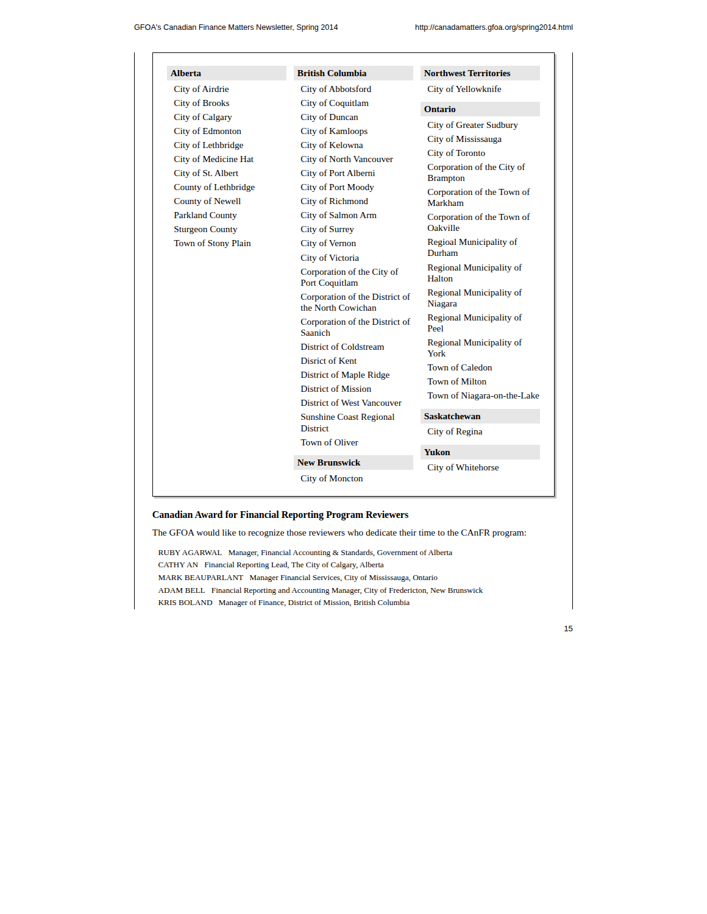GFOA's Canadian Finance Matters Newsletter, Spring 2014
http://canadamatters.gfoa.org/spring2014.html
| Alberta City of Airdrie City of Brooks City of Calgary City of Edmonton City of Lethbridge City of Medicine Hat City of St. Albert County of Lethbridge County of Newell Parkland County Sturgeon County Town of Stony Plain | British Columbia City of Abbotsford City of Coquitlam City of Duncan City of Kamloops City of Kelowna City of North Vancouver City of Port Alberni City of Port Moody City of Richmond City of Salmon Arm City of Surrey City of Vernon City of Victoria Corporation of the City of Port Coquitlam Corporation of the District of the North Cowichan Corporation of the District of Saanich District of Coldstream Disrict of Kent District of Maple Ridge District of Mission District of West Vancouver Sunshine Coast Regional District Town of Oliver New Brunswick City of Moncton | Northwest Territories City of Yellowknife Ontario City of Greater Sudbury City of Mississauga City of Toronto Corporation of the City of Brampton Corporation of the Town of Markham Corporation of the Town of Oakville Regioal Municipality of Durham Regional Municipality of Halton Regional Municipality of Niagara Regional Municipality of Peel Regional Municipality of York Town of Caledon Town of Milton Town of Niagara-on-the-Lake Saskatchewan City of Regina Yukon City of Whitehorse |
Canadian Award for Financial Reporting Program Reviewers
The GFOA would like to recognize those reviewers who dedicate their time to the CAnFR program:
Ruby Agarwal Manager, Financial Accounting & Standards, Government of Alberta
Cathy An Financial Reporting Lead, The City of Calgary, Alberta
Mark Beauparlant Manager Financial Services, City of Mississauga, Ontario
Adam Bell Financial Reporting and Accounting Manager, City of Fredericton, New Brunswick
Kris Boland Manager of Finance, District of Mission, British Columbia
15